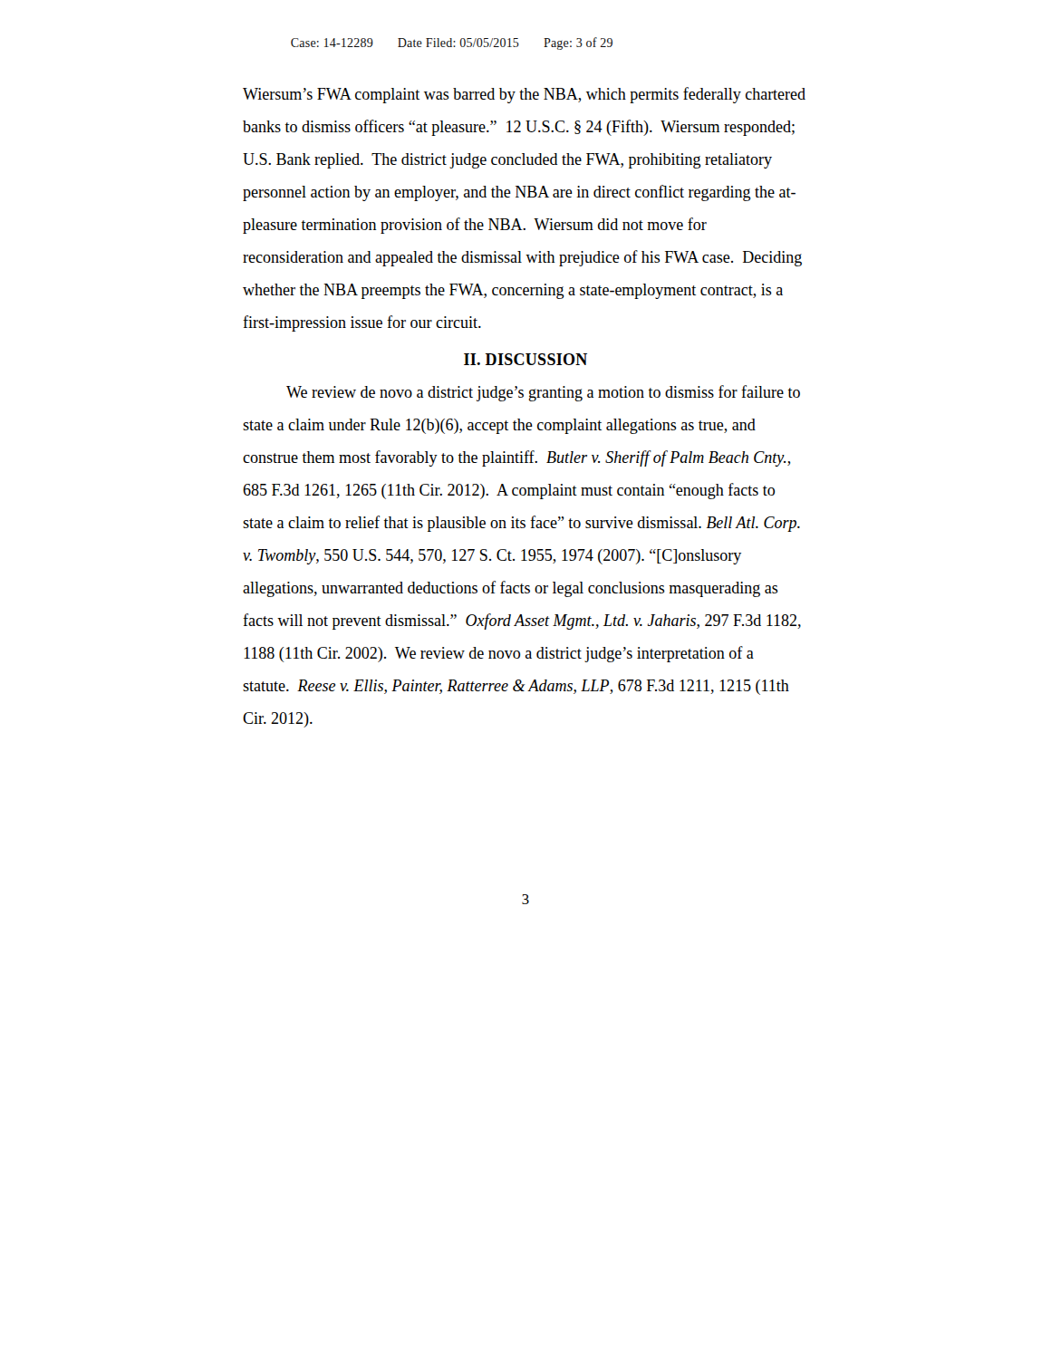Case: 14-12289 Date Filed: 05/05/2015 Page: 3 of 29
Wiersum’s FWA complaint was barred by the NBA, which permits federally chartered banks to dismiss officers “at pleasure.” 12 U.S.C. § 24 (Fifth). Wiersum responded; U.S. Bank replied. The district judge concluded the FWA, prohibiting retaliatory personnel action by an employer, and the NBA are in direct conflict regarding the at-pleasure termination provision of the NBA. Wiersum did not move for reconsideration and appealed the dismissal with prejudice of his FWA case. Deciding whether the NBA preempts the FWA, concerning a state-employment contract, is a first-impression issue for our circuit.
II. DISCUSSION
We review de novo a district judge’s granting a motion to dismiss for failure to state a claim under Rule 12(b)(6), accept the complaint allegations as true, and construe them most favorably to the plaintiff. Butler v. Sheriff of Palm Beach Cnty., 685 F.3d 1261, 1265 (11th Cir. 2012). A complaint must contain “enough facts to state a claim to relief that is plausible on its face” to survive dismissal. Bell Atl. Corp. v. Twombly, 550 U.S. 544, 570, 127 S. Ct. 1955, 1974 (2007). “[C]onslusory allegations, unwarranted deductions of facts or legal conclusions masquerading as facts will not prevent dismissal.” Oxford Asset Mgmt., Ltd. v. Jaharis, 297 F.3d 1182, 1188 (11th Cir. 2002). We review de novo a district judge’s interpretation of a statute. Reese v. Ellis, Painter, Ratterree & Adams, LLP, 678 F.3d 1211, 1215 (11th Cir. 2012).
3